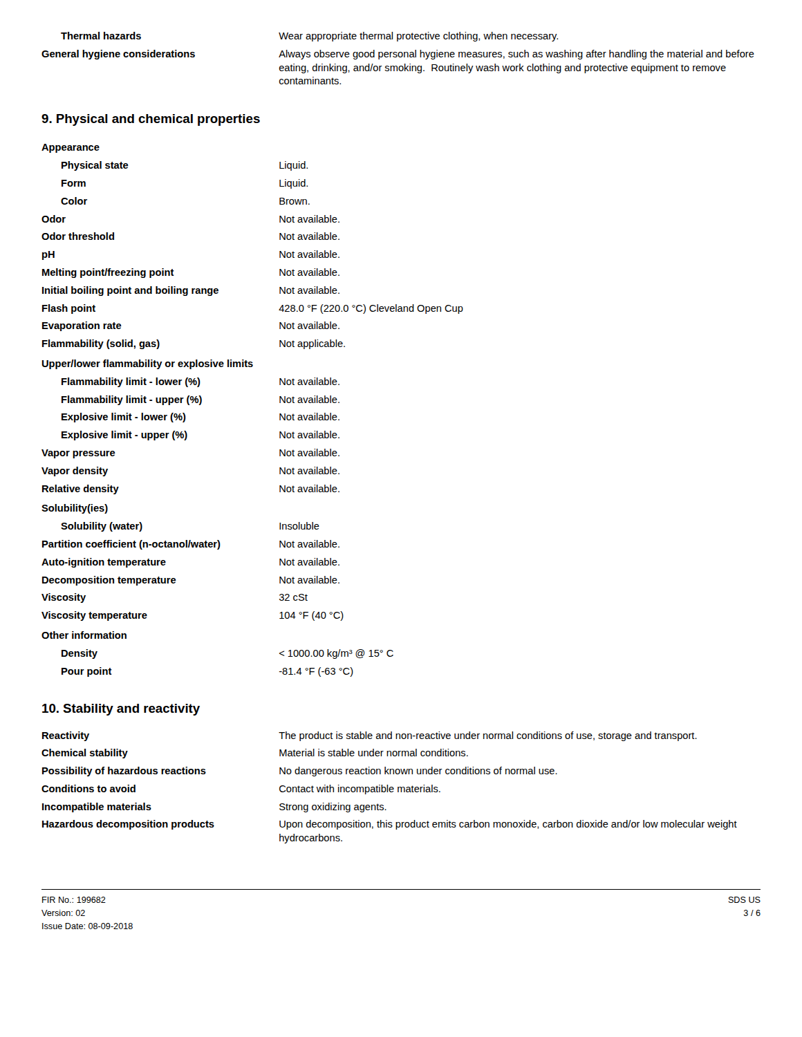| Thermal hazards | Wear appropriate thermal protective clothing, when necessary. |
| General hygiene considerations | Always observe good personal hygiene measures, such as washing after handling the material and before eating, drinking, and/or smoking. Routinely wash work clothing and protective equipment to remove contaminants. |
9. Physical and chemical properties
| Appearance |
| Physical state | Liquid. |
| Form | Liquid. |
| Color | Brown. |
| Odor | Not available. |
| Odor threshold | Not available. |
| pH | Not available. |
| Melting point/freezing point | Not available. |
| Initial boiling point and boiling range | Not available. |
| Flash point | 428.0 °F (220.0 °C) Cleveland Open Cup |
| Evaporation rate | Not available. |
| Flammability (solid, gas) | Not applicable. |
| Upper/lower flammability or explosive limits |
| Flammability limit - lower (%) | Not available. |
| Flammability limit - upper (%) | Not available. |
| Explosive limit - lower (%) | Not available. |
| Explosive limit - upper (%) | Not available. |
| Vapor pressure | Not available. |
| Vapor density | Not available. |
| Relative density | Not available. |
| Solubility(ies) |
| Solubility (water) | Insoluble |
| Partition coefficient (n-octanol/water) | Not available. |
| Auto-ignition temperature | Not available. |
| Decomposition temperature | Not available. |
| Viscosity | 32 cSt |
| Viscosity temperature | 104 °F (40 °C) |
| Other information |
| Density | < 1000.00 kg/m³ @ 15° C |
| Pour point | -81.4 °F (-63 °C) |
10. Stability and reactivity
| Reactivity | The product is stable and non-reactive under normal conditions of use, storage and transport. |
| Chemical stability | Material is stable under normal conditions. |
| Possibility of hazardous reactions | No dangerous reaction known under conditions of normal use. |
| Conditions to avoid | Contact with incompatible materials. |
| Incompatible materials | Strong oxidizing agents. |
| Hazardous decomposition products | Upon decomposition, this product emits carbon monoxide, carbon dioxide and/or low molecular weight hydrocarbons. |
| FIR No.: 199682 | SDS US |
| Version: 02 | 3 / 6 |
| Issue Date: 08-09-2018 | |